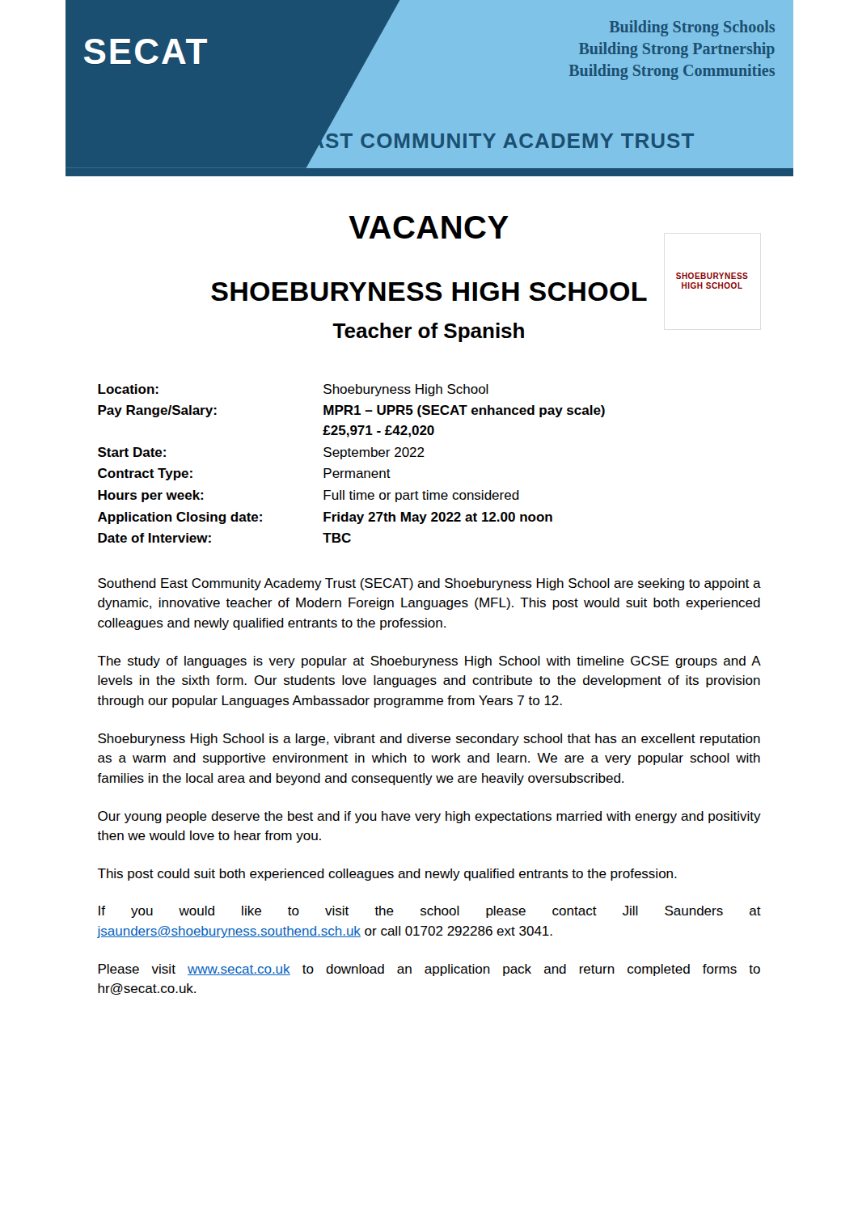SECAT
Building Strong Schools
Building Strong Partnership
Building Strong Communities
SOUTHEND EAST COMMUNITY ACADEMY TRUST
VACANCY
SHOEBURYNESS
HIGH SCHOOL
SHOEBURYNESS HIGH SCHOOL
Teacher of Spanish
| Location: | Shoeburyness High School |
| Pay Range/Salary: | MPR1 – UPR5 (SECAT enhanced pay scale) £25,971 - £42,020 |
| Start Date: | September 2022 |
| Contract Type: | Permanent |
| Hours per week: | Full time or part time considered |
| Application Closing date: | Friday 27th May 2022 at 12.00 noon |
| Date of Interview: | TBC |
Southend East Community Academy Trust (SECAT) and Shoeburyness High School are seeking to appoint a dynamic, innovative teacher of Modern Foreign Languages (MFL). This post would suit both experienced colleagues and newly qualified entrants to the profession.
The study of languages is very popular at Shoeburyness High School with timeline GCSE groups and A levels in the sixth form. Our students love languages and contribute to the development of its provision through our popular Languages Ambassador programme from Years 7 to 12.
Shoeburyness High School is a large, vibrant and diverse secondary school that has an excellent reputation as a warm and supportive environment in which to work and learn. We are a very popular school with families in the local area and beyond and consequently we are heavily oversubscribed.
Our young people deserve the best and if you have very high expectations married with energy and positivity then we would love to hear from you.
This post could suit both experienced colleagues and newly qualified entrants to the profession.
If you would like to visit the school please contact Jill Saunders at jsaunders@shoeburyness.southend.sch.uk or call 01702 292286 ext 3041.
Please visit www.secat.co.uk to download an application pack and return completed forms to hr@secat.co.uk.